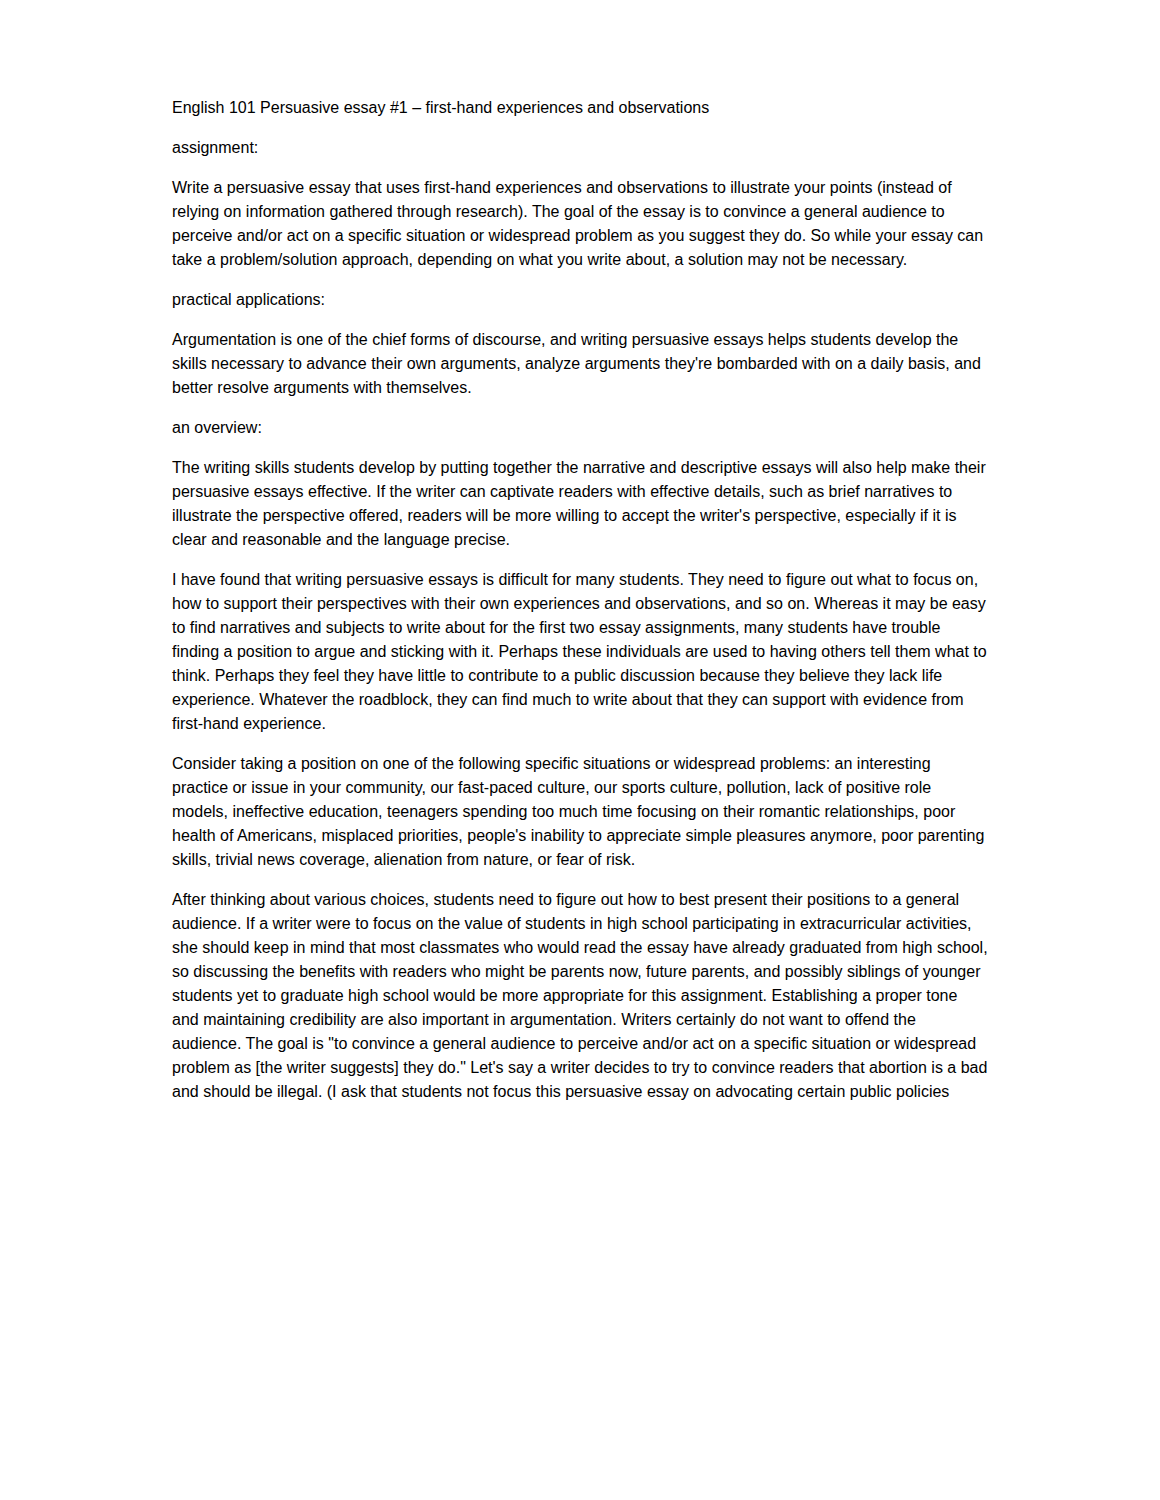English 101 Persuasive essay #1 – first-hand experiences and observations
assignment:
Write a persuasive essay that uses first-hand experiences and observations to illustrate your points (instead of relying on information gathered through research). The goal of the essay is to convince a general audience to perceive and/or act on a specific situation or widespread problem as you suggest they do. So while your essay can take a problem/solution approach, depending on what you write about, a solution may not be necessary.
practical applications:
Argumentation is one of the chief forms of discourse, and writing persuasive essays helps students develop the skills necessary to advance their own arguments, analyze arguments they're bombarded with on a daily basis, and better resolve arguments with themselves.
an overview:
The writing skills students develop by putting together the narrative and descriptive essays will also help make their persuasive essays effective. If the writer can captivate readers with effective details, such as brief narratives to illustrate the perspective offered, readers will be more willing to accept the writer's perspective, especially if it is clear and reasonable and the language precise.
I have found that writing persuasive essays is difficult for many students. They need to figure out what to focus on, how to support their perspectives with their own experiences and observations, and so on. Whereas it may be easy to find narratives and subjects to write about for the first two essay assignments, many students have trouble finding a position to argue and sticking with it. Perhaps these individuals are used to having others tell them what to think. Perhaps they feel they have little to contribute to a public discussion because they believe they lack life experience. Whatever the roadblock, they can find much to write about that they can support with evidence from first-hand experience.
Consider taking a position on one of the following specific situations or widespread problems: an interesting practice or issue in your community, our fast-paced culture, our sports culture, pollution, lack of positive role models, ineffective education, teenagers spending too much time focusing on their romantic relationships, poor health of Americans, misplaced priorities, people's inability to appreciate simple pleasures anymore, poor parenting skills, trivial news coverage, alienation from nature, or fear of risk.
After thinking about various choices, students need to figure out how to best present their positions to a general audience. If a writer were to focus on the value of students in high school participating in extracurricular activities, she should keep in mind that most classmates who would read the essay have already graduated from high school, so discussing the benefits with readers who might be parents now, future parents, and possibly siblings of younger students yet to graduate high school would be more appropriate for this assignment. Establishing a proper tone and maintaining credibility are also important in argumentation. Writers certainly do not want to offend the audience. The goal is "to convince a general audience to perceive and/or act on a specific situation or widespread problem as [the writer suggests] they do." Let's say a writer decides to try to convince readers that abortion is a bad and should be illegal. (I ask that students not focus this persuasive essay on advocating certain public policies